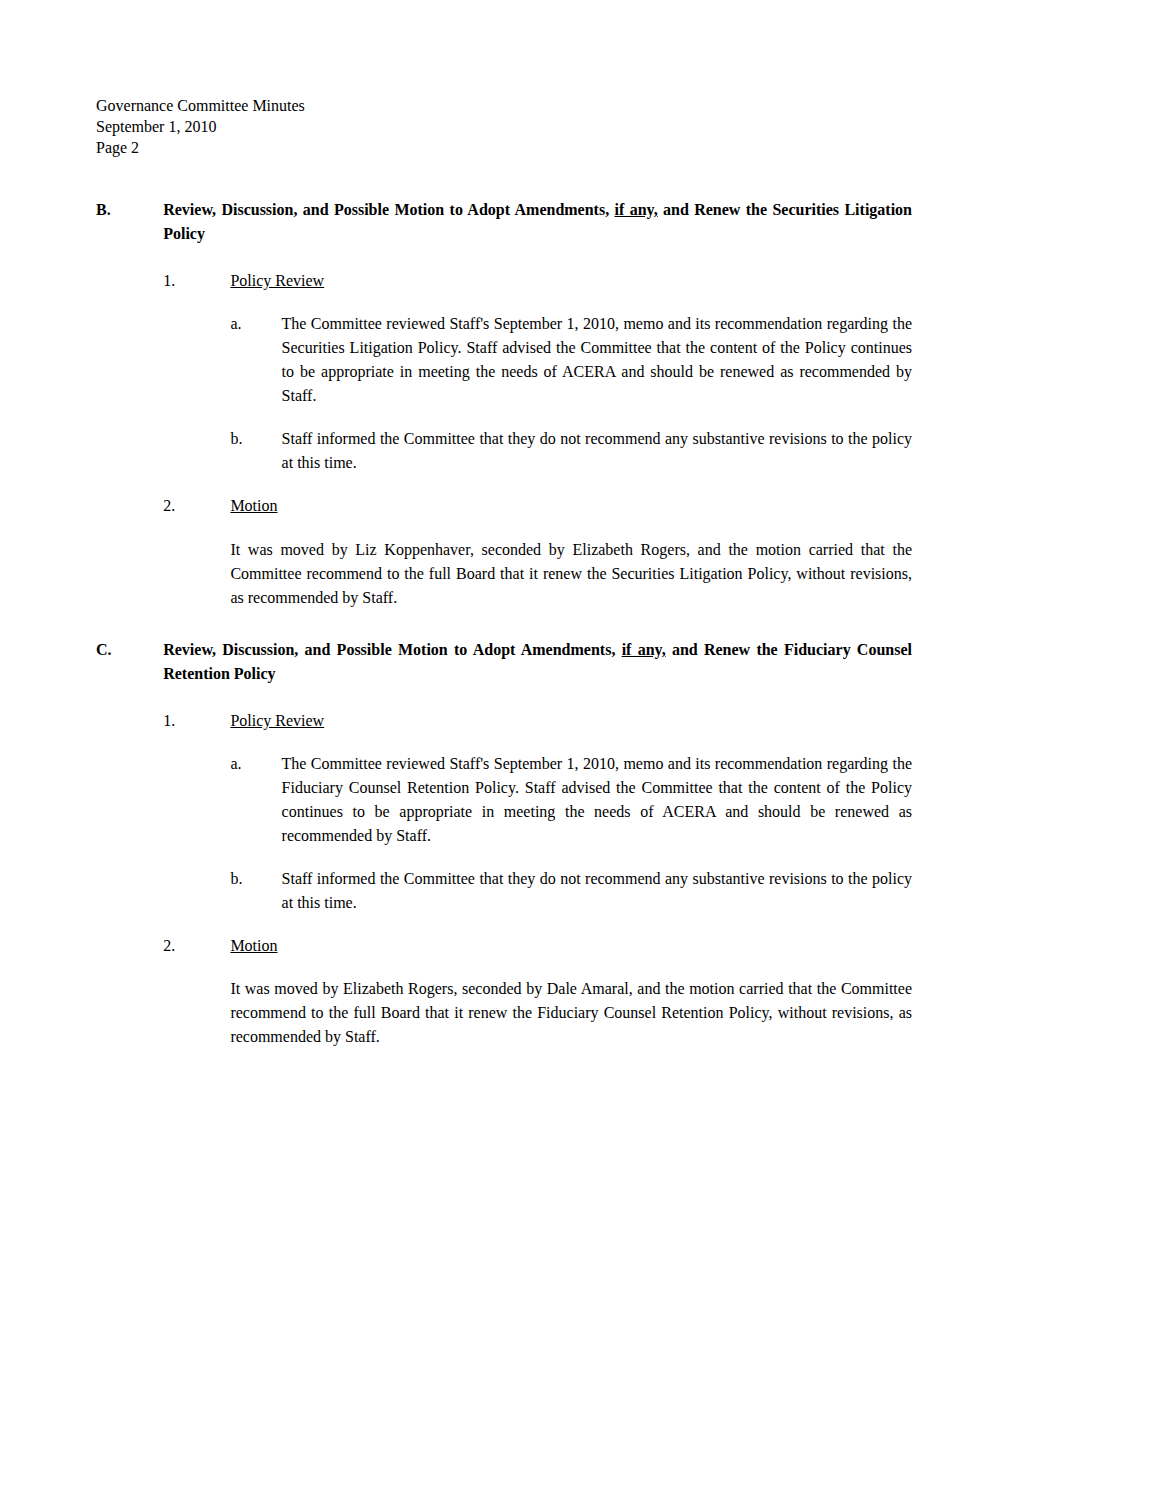Governance Committee Minutes
September 1, 2010
Page 2
B. Review, Discussion, and Possible Motion to Adopt Amendments, if any, and Renew the Securities Litigation Policy
1. Policy Review
a. The Committee reviewed Staff's September 1, 2010, memo and its recommendation regarding the Securities Litigation Policy. Staff advised the Committee that the content of the Policy continues to be appropriate in meeting the needs of ACERA and should be renewed as recommended by Staff.
b. Staff informed the Committee that they do not recommend any substantive revisions to the policy at this time.
2. Motion
It was moved by Liz Koppenhaver, seconded by Elizabeth Rogers, and the motion carried that the Committee recommend to the full Board that it renew the Securities Litigation Policy, without revisions, as recommended by Staff.
C. Review, Discussion, and Possible Motion to Adopt Amendments, if any, and Renew the Fiduciary Counsel Retention Policy
1. Policy Review
a. The Committee reviewed Staff's September 1, 2010, memo and its recommendation regarding the Fiduciary Counsel Retention Policy. Staff advised the Committee that the content of the Policy continues to be appropriate in meeting the needs of ACERA and should be renewed as recommended by Staff.
b. Staff informed the Committee that they do not recommend any substantive revisions to the policy at this time.
2. Motion
It was moved by Elizabeth Rogers, seconded by Dale Amaral, and the motion carried that the Committee recommend to the full Board that it renew the Fiduciary Counsel Retention Policy, without revisions, as recommended by Staff.